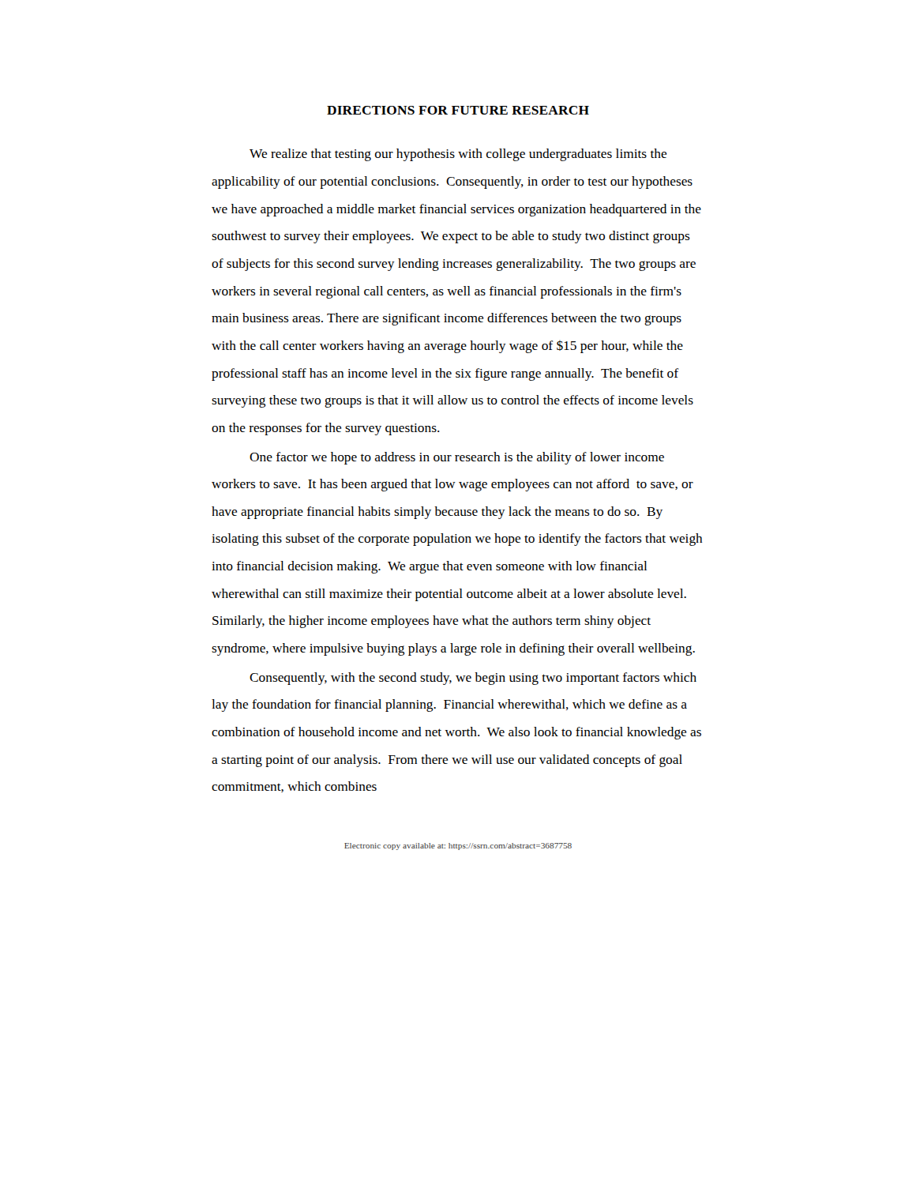Directions for Future Research
We realize that testing our hypothesis with college undergraduates limits the applicability of our potential conclusions. Consequently, in order to test our hypotheses we have approached a middle market financial services organization headquartered in the southwest to survey their employees. We expect to be able to study two distinct groups of subjects for this second survey lending increases generalizability. The two groups are workers in several regional call centers, as well as financial professionals in the firm's main business areas. There are significant income differences between the two groups with the call center workers having an average hourly wage of $15 per hour, while the professional staff has an income level in the six figure range annually. The benefit of surveying these two groups is that it will allow us to control the effects of income levels on the responses for the survey questions.
One factor we hope to address in our research is the ability of lower income workers to save. It has been argued that low wage employees can not afford to save, or have appropriate financial habits simply because they lack the means to do so. By isolating this subset of the corporate population we hope to identify the factors that weigh into financial decision making. We argue that even someone with low financial wherewithal can still maximize their potential outcome albeit at a lower absolute level. Similarly, the higher income employees have what the authors term shiny object syndrome, where impulsive buying plays a large role in defining their overall wellbeing.
Consequently, with the second study, we begin using two important factors which lay the foundation for financial planning. Financial wherewithal, which we define as a combination of household income and net worth. We also look to financial knowledge as a starting point of our analysis. From there we will use our validated concepts of goal commitment, which combines
Electronic copy available at: https://ssrn.com/abstract=3687758